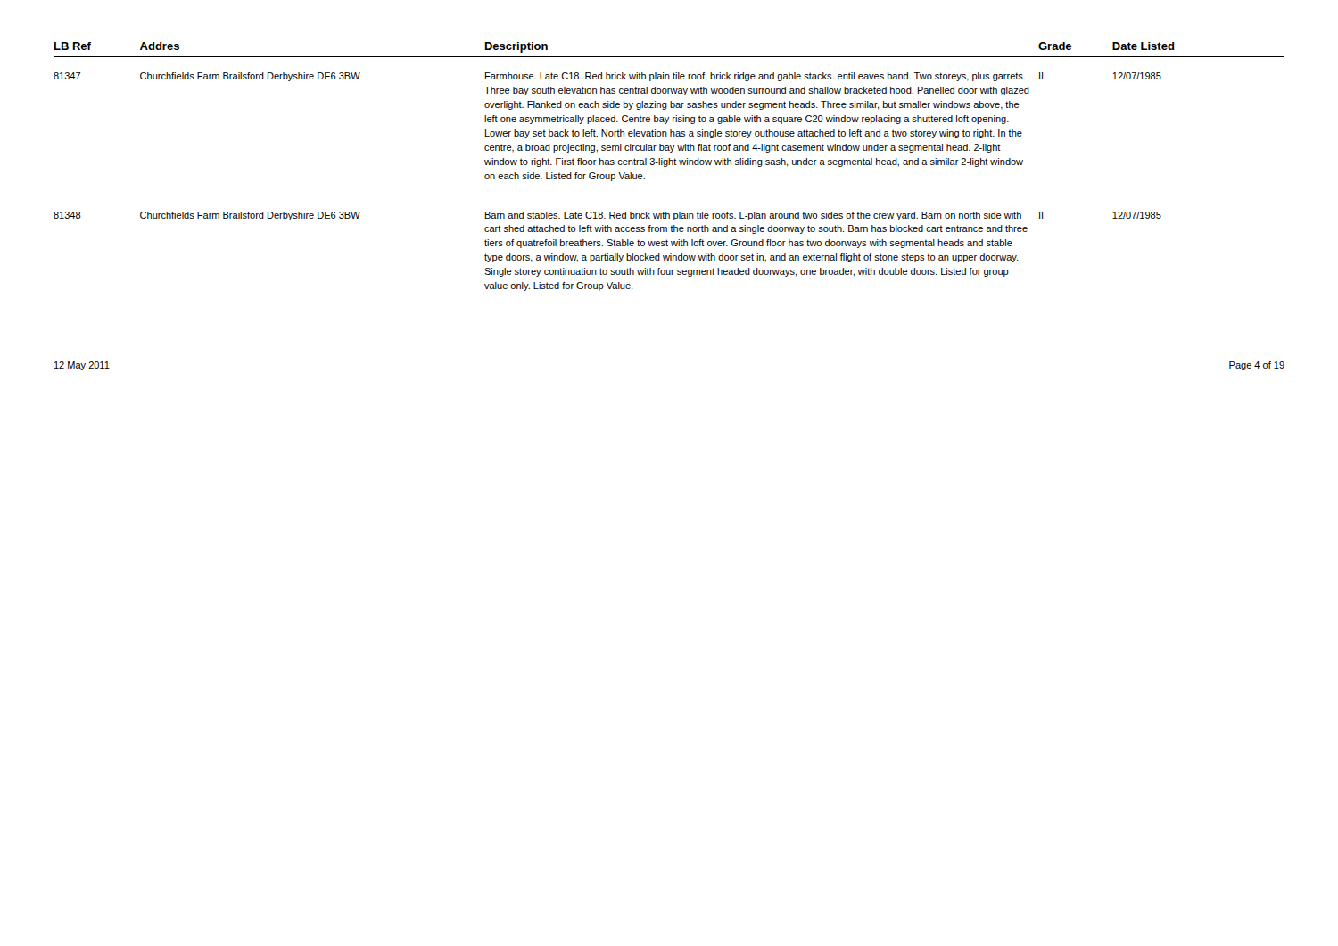| LB Ref | Addres | Description | Grade | Date Listed |
| --- | --- | --- | --- | --- |
| 81347 | Churchfields Farm Brailsford Derbyshire DE6 3BW | Farmhouse. Late C18. Red brick with plain tile roof, brick ridge and gable stacks. entil eaves band. Two storeys, plus garrets. Three bay south elevation has central doorway with wooden surround and shallow bracketed hood. Panelled door with glazed overlight. Flanked on each side by glazing bar sashes under segment heads. Three similar, but smaller windows above, the left one asymmetrically placed. Centre bay rising to a gable with a square C20 window replacing a shuttered loft opening. Lower bay set back to left. North elevation has a single storey outhouse attached to left and a two storey wing to right. In the centre, a broad projecting, semi circular bay with flat roof and 4-light casement window under a segmental head. 2-light window to right. First floor has central 3-light window with sliding sash, under a segmental head, and a similar 2-light window on each side. Listed for Group Value. | II | 12/07/1985 |
| 81348 | Churchfields Farm Brailsford Derbyshire DE6 3BW | Barn and stables. Late C18. Red brick with plain tile roofs. L-plan around two sides of the crew yard. Barn on north side with cart shed attached to left with access from the north and a single doorway to south. Barn has blocked cart entrance and three tiers of quatrefoil breathers. Stable to west with loft over. Ground floor has two doorways with segmental heads and stable type doors, a window, a partially blocked window with door set in, and an external flight of stone steps to an upper doorway. Single storey continuation to south with four segment headed doorways, one broader, with double doors. Listed for group value only. Listed for Group Value. | II | 12/07/1985 |
12 May 2011 Page 4 of 19